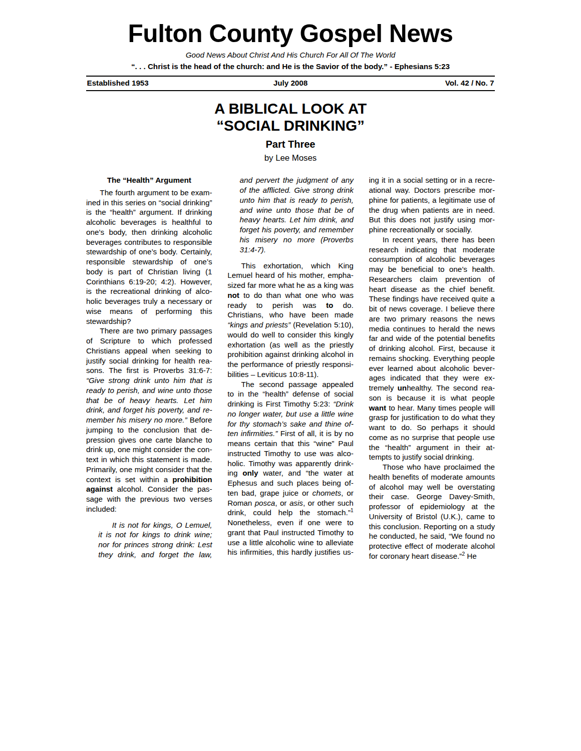Fulton County Gospel News
Good News About Christ And His Church For All Of The World
“. . . Christ is the head of the church: and He is the Savior of the body.” - Ephesians 5:23
Established 1953 July 2008 Vol. 42 / No. 7
A BIBLICAL LOOK AT
“SOCIAL DRINKING”
Part Three
by Lee Moses
The “Health” Argument
The fourth argument to be examined in this series on “social drinking” is the “health” argument. If drinking alcoholic beverages is healthful to one’s body, then drinking alcoholic beverages contributes to responsible stewardship of one’s body. Certainly, responsible stewardship of one’s body is part of Christian living (1 Corinthians 6:19-20; 4:2). However, is the recreational drinking of alcoholic beverages truly a necessary or wise means of performing this stewardship?
There are two primary passages of Scripture to which professed Christians appeal when seeking to justify social drinking for health reasons. The first is Proverbs 31:6-7: “Give strong drink unto him that is ready to perish, and wine unto those that be of heavy hearts. Let him drink, and forget his poverty, and remember his misery no more.” Before jumping to the conclusion that depression gives one carte blanche to drink up, one might consider the context in which this statement is made. Primarily, one might consider that the context is set within a prohibition against alcohol. Consider the passage with the previous two verses included:
It is not for kings, O Lemuel, it is not for kings to drink wine; nor for princes strong drink: Lest they drink, and forget the law, and pervert the judgment of any of the afflicted. Give strong drink unto him that is ready to perish, and wine unto those that be of heavy hearts. Let him drink, and forget his poverty, and remember his misery no more (Proverbs 31:4-7).
This exhortation, which King Lemuel heard of his mother, emphasized far more what he as a king was not to do than what one who was ready to perish was to do. Christians, who have been made “kings and priests” (Revelation 5:10), would do well to consider this kingly exhortation (as well as the priestly prohibition against drinking alcohol in the performance of priestly responsibilities – Leviticus 10:8-11).
The second passage appealed to in the “health” defense of social drinking is First Timothy 5:23: “Drink no longer water, but use a little wine for thy stomach’s sake and thine often infirmities.” First of all, it is by no means certain that this “wine” Paul instructed Timothy to use was alcoholic. Timothy was apparently drinking only water, and “the water at Ephesus and such places being often bad, grape juice or chomets, or Roman posca, or asis, or other such drink, could help the stomach.”1 Nonetheless, even if one were to grant that Paul instructed Timothy to use a little alcoholic wine to alleviate his infirmities, this hardly justifies using it in a social setting or in a recreational way. Doctors prescribe morphine for patients, a legitimate use of the drug when patients are in need. But this does not justify using morphine recreationally or socially.
In recent years, there has been research indicating that moderate consumption of alcoholic beverages may be beneficial to one’s health. Researchers claim prevention of heart disease as the chief benefit. These findings have received quite a bit of news coverage. I believe there are two primary reasons the news media continues to herald the news far and wide of the potential benefits of drinking alcohol. First, because it remains shocking. Everything people ever learned about alcoholic beverages indicated that they were extremely unhealthy. The second reason is because it is what people want to hear. Many times people will grasp for justification to do what they want to do. So perhaps it should come as no surprise that people use the “health” argument in their attempts to justify social drinking.
Those who have proclaimed the health benefits of moderate amounts of alcohol may well be overstating their case. George Davey-Smith, professor of epidemiology at the University of Bristol (U.K.), came to this conclusion. Reporting on a study he conducted, he said, “We found no protective effect of moderate alcohol for coronary heart disease.”2 He